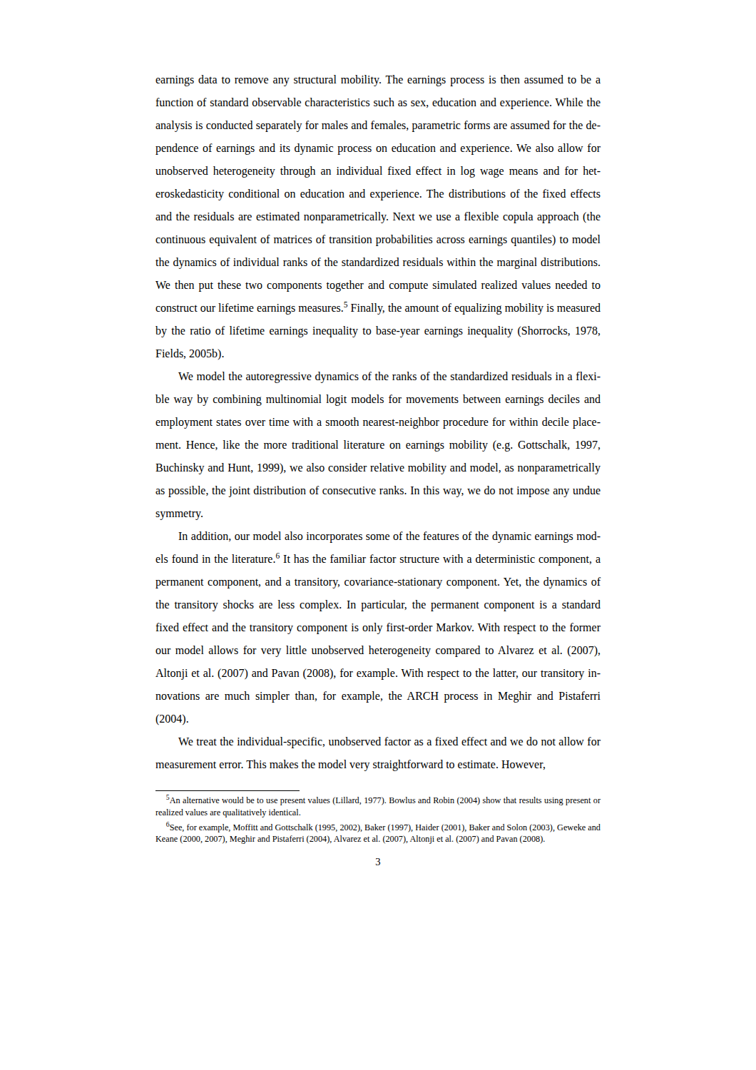earnings data to remove any structural mobility. The earnings process is then assumed to be a function of standard observable characteristics such as sex, education and experience. While the analysis is conducted separately for males and females, parametric forms are assumed for the dependence of earnings and its dynamic process on education and experience. We also allow for unobserved heterogeneity through an individual fixed effect in log wage means and for heteroskedasticity conditional on education and experience. The distributions of the fixed effects and the residuals are estimated nonparametrically. Next we use a flexible copula approach (the continuous equivalent of matrices of transition probabilities across earnings quantiles) to model the dynamics of individual ranks of the standardized residuals within the marginal distributions. We then put these two components together and compute simulated realized values needed to construct our lifetime earnings measures.5 Finally, the amount of equalizing mobility is measured by the ratio of lifetime earnings inequality to base-year earnings inequality (Shorrocks, 1978, Fields, 2005b).
We model the autoregressive dynamics of the ranks of the standardized residuals in a flexible way by combining multinomial logit models for movements between earnings deciles and employment states over time with a smooth nearest-neighbor procedure for within decile placement. Hence, like the more traditional literature on earnings mobility (e.g. Gottschalk, 1997, Buchinsky and Hunt, 1999), we also consider relative mobility and model, as nonparametrically as possible, the joint distribution of consecutive ranks. In this way, we do not impose any undue symmetry.
In addition, our model also incorporates some of the features of the dynamic earnings models found in the literature.6 It has the familiar factor structure with a deterministic component, a permanent component, and a transitory, covariance-stationary component. Yet, the dynamics of the transitory shocks are less complex. In particular, the permanent component is a standard fixed effect and the transitory component is only first-order Markov. With respect to the former our model allows for very little unobserved heterogeneity compared to Alvarez et al. (2007), Altonji et al. (2007) and Pavan (2008), for example. With respect to the latter, our transitory innovations are much simpler than, for example, the ARCH process in Meghir and Pistaferri (2004).
We treat the individual-specific, unobserved factor as a fixed effect and we do not allow for measurement error. This makes the model very straightforward to estimate. However,
5An alternative would be to use present values (Lillard, 1977). Bowlus and Robin (2004) show that results using present or realized values are qualitatively identical.
6See, for example, Moffitt and Gottschalk (1995, 2002), Baker (1997), Haider (2001), Baker and Solon (2003), Geweke and Keane (2000, 2007), Meghir and Pistaferri (2004), Alvarez et al. (2007), Altonji et al. (2007) and Pavan (2008).
3